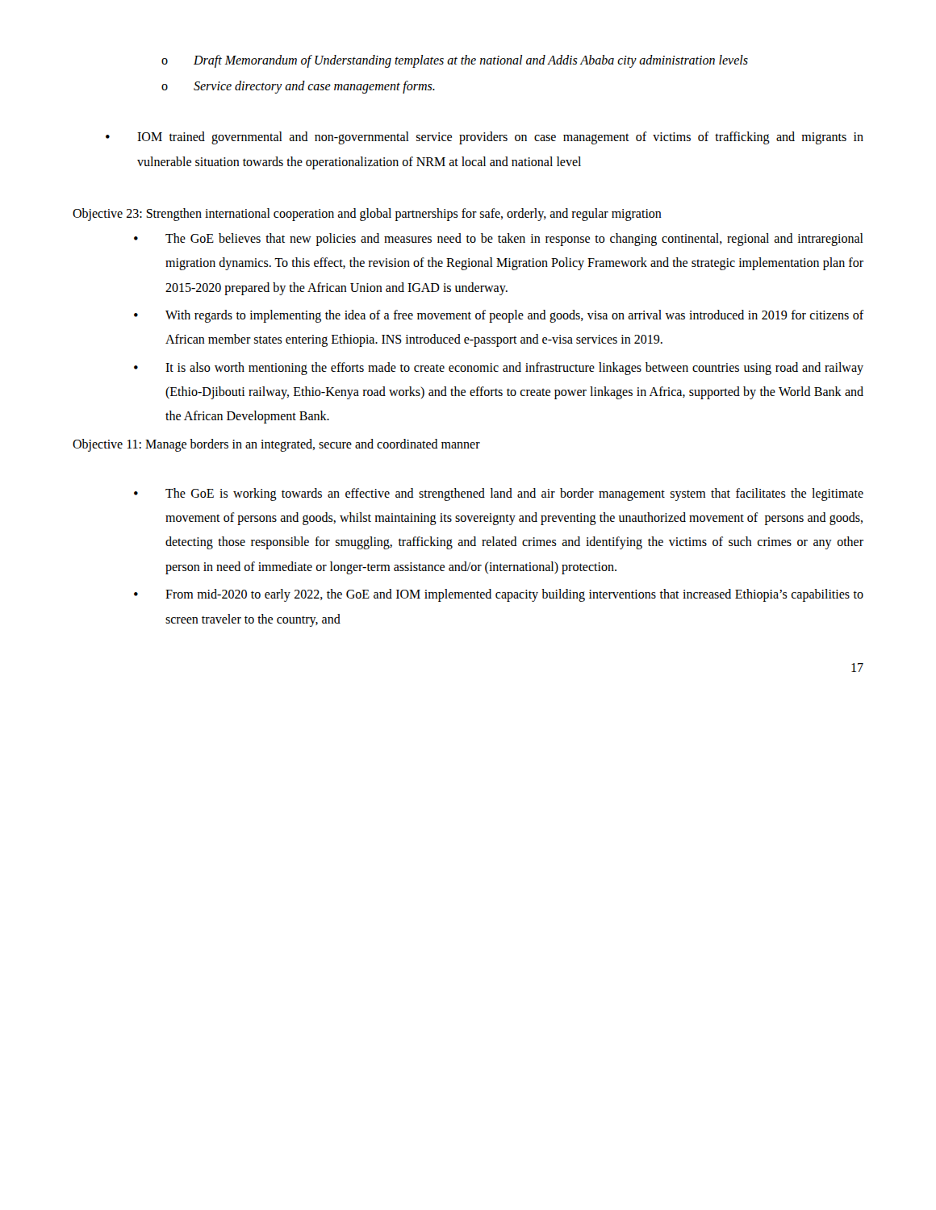Draft Memorandum of Understanding templates at the national and Addis Ababa city administration levels
Service directory and case management forms.
IOM trained governmental and non-governmental service providers on case management of victims of trafficking and migrants in vulnerable situation towards the operationalization of NRM at local and national level
Objective 23: Strengthen international cooperation and global partnerships for safe, orderly, and regular migration
The GoE believes that new policies and measures need to be taken in response to changing continental, regional and intraregional migration dynamics. To this effect, the revision of the Regional Migration Policy Framework and the strategic implementation plan for 2015-2020 prepared by the African Union and IGAD is underway.
With regards to implementing the idea of a free movement of people and goods, visa on arrival was introduced in 2019 for citizens of African member states entering Ethiopia. INS introduced e-passport and e-visa services in 2019.
It is also worth mentioning the efforts made to create economic and infrastructure linkages between countries using road and railway (Ethio-Djibouti railway, Ethio-Kenya road works) and the efforts to create power linkages in Africa, supported by the World Bank and the African Development Bank.
Objective 11: Manage borders in an integrated, secure and coordinated manner
The GoE is working towards an effective and strengthened land and air border management system that facilitates the legitimate movement of persons and goods, whilst maintaining its sovereignty and preventing the unauthorized movement of persons and goods, detecting those responsible for smuggling, trafficking and related crimes and identifying the victims of such crimes or any other person in need of immediate or longer-term assistance and/or (international) protection.
From mid-2020 to early 2022, the GoE and IOM implemented capacity building interventions that increased Ethiopia’s capabilities to screen traveler to the country, and
17